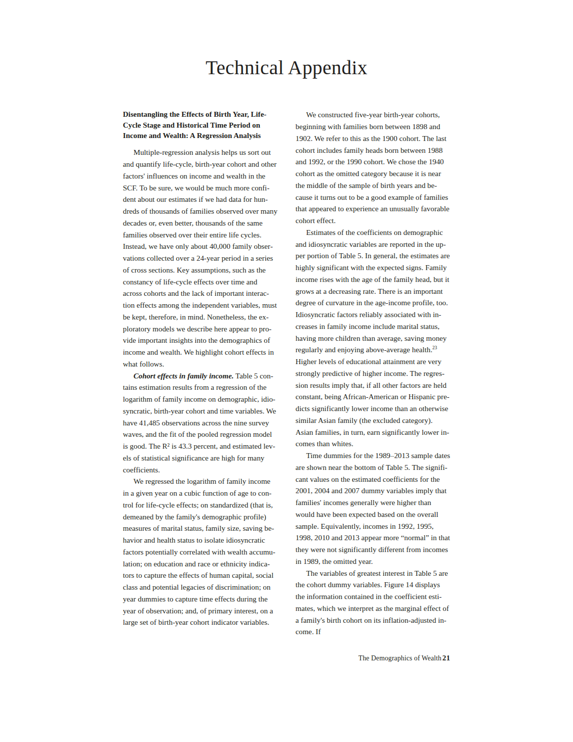Technical Appendix
Disentangling the Effects of Birth Year, Life-Cycle Stage and Historical Time Period on Income and Wealth: A Regression Analysis
Multiple-regression analysis helps us sort out and quantify life-cycle, birth-year cohort and other factors' influences on income and wealth in the SCF. To be sure, we would be much more confident about our estimates if we had data for hundreds of thousands of families observed over many decades or, even better, thousands of the same families observed over their entire life cycles. Instead, we have only about 40,000 family observations collected over a 24-year period in a series of cross sections. Key assumptions, such as the constancy of life-cycle effects over time and across cohorts and the lack of important interaction effects among the independent variables, must be kept, therefore, in mind. Nonetheless, the exploratory models we describe here appear to provide important insights into the demographics of income and wealth. We highlight cohort effects in what follows.
Cohort effects in family income. Table 5 contains estimation results from a regression of the logarithm of family income on demographic, idiosyncratic, birth-year cohort and time variables. We have 41,485 observations across the nine survey waves, and the fit of the pooled regression model is good. The R² is 43.3 percent, and estimated levels of statistical significance are high for many coefficients.
We regressed the logarithm of family income in a given year on a cubic function of age to control for life-cycle effects; on standardized (that is, demeaned by the family's demographic profile) measures of marital status, family size, saving behavior and health status to isolate idiosyncratic factors potentially correlated with wealth accumulation; on education and race or ethnicity indicators to capture the effects of human capital, social class and potential legacies of discrimination; on year dummies to capture time effects during the year of observation; and, of primary interest, on a large set of birth-year cohort indicator variables.
We constructed five-year birth-year cohorts, beginning with families born between 1898 and 1902. We refer to this as the 1900 cohort. The last cohort includes family heads born between 1988 and 1992, or the 1990 cohort. We chose the 1940 cohort as the omitted category because it is near the middle of the sample of birth years and because it turns out to be a good example of families that appeared to experience an unusually favorable cohort effect.
Estimates of the coefficients on demographic and idiosyncratic variables are reported in the upper portion of Table 5. In general, the estimates are highly significant with the expected signs. Family income rises with the age of the family head, but it grows at a decreasing rate. There is an important degree of curvature in the age-income profile, too. Idiosyncratic factors reliably associated with increases in family income include marital status, having more children than average, saving money regularly and enjoying above-average health.23 Higher levels of educational attainment are very strongly predictive of higher income. The regression results imply that, if all other factors are held constant, being African-American or Hispanic predicts significantly lower income than an otherwise similar Asian family (the excluded category). Asian families, in turn, earn significantly lower incomes than whites.
Time dummies for the 1989–2013 sample dates are shown near the bottom of Table 5. The significant values on the estimated coefficients for the 2001, 2004 and 2007 dummy variables imply that families' incomes generally were higher than would have been expected based on the overall sample. Equivalently, incomes in 1992, 1995, 1998, 2010 and 2013 appear more “normal” in that they were not significantly different from incomes in 1989, the omitted year.
The variables of greatest interest in Table 5 are the cohort dummy variables. Figure 14 displays the information contained in the coefficient estimates, which we interpret as the marginal effect of a family's birth cohort on its inflation-adjusted income. If
The Demographics of Wealth21